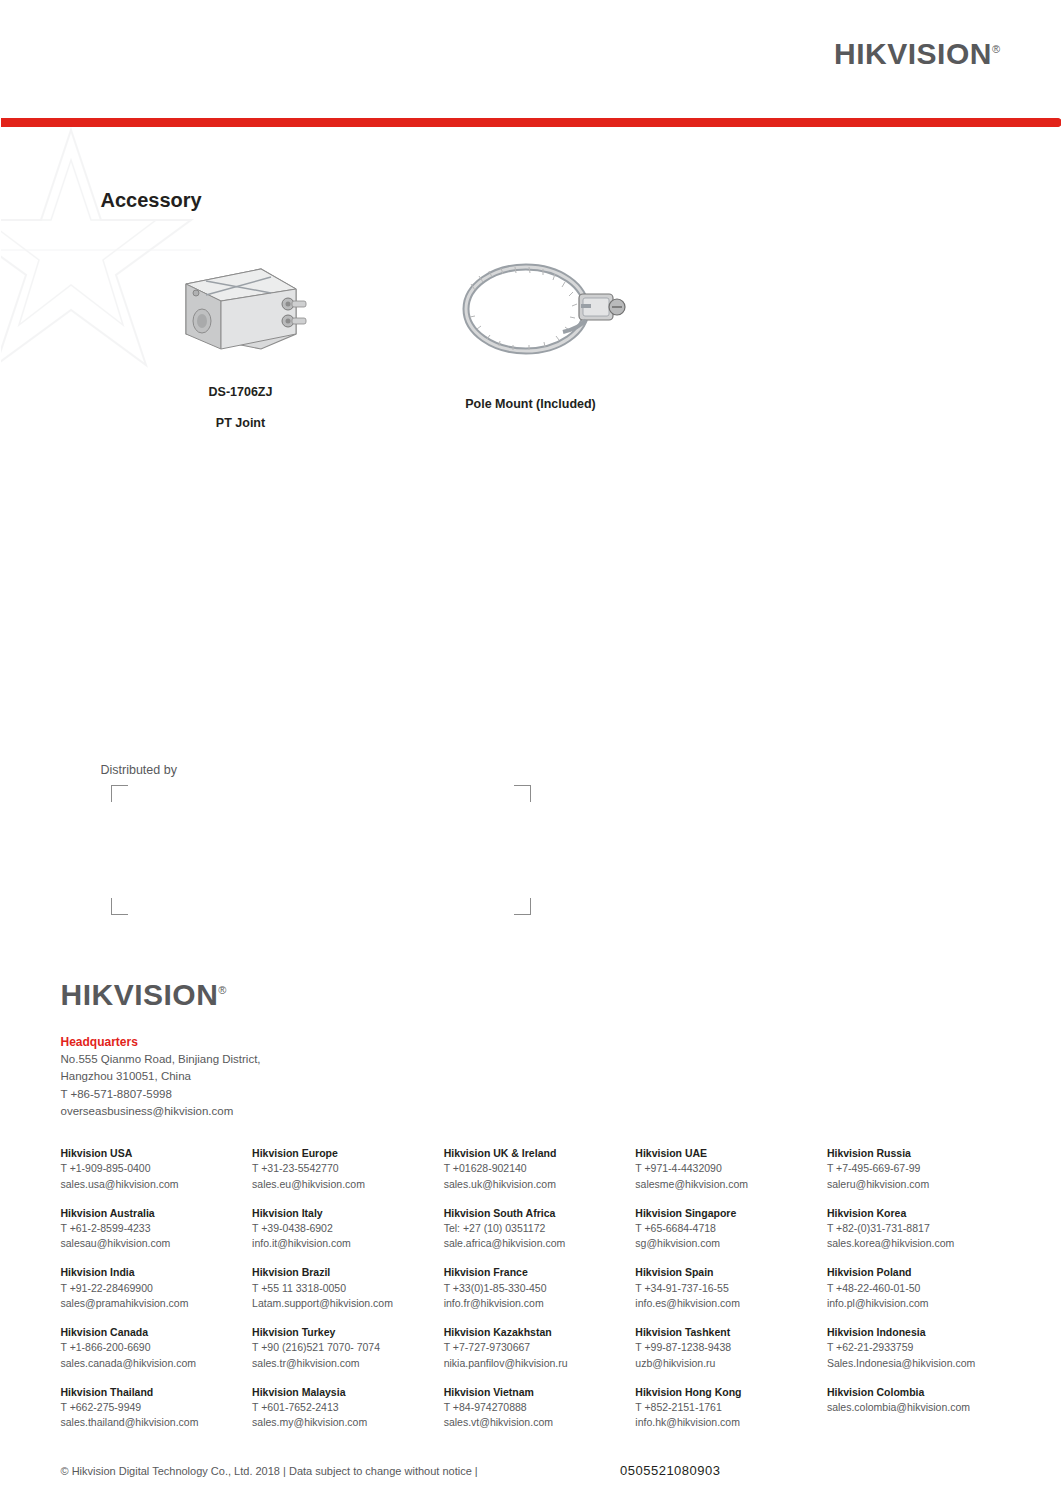HIKVISION®
Accessory
DS-1706ZJ
PT Joint
Pole Mount (Included)
Distributed by
HIKVISION®
Headquarters
No.555 Qianmo Road, Binjiang District,
Hangzhou 310051, China
T +86-571-8807-5998
overseasbusiness@hikvision.com
Hikvision USA
T +1-909-895-0400
sales.usa@hikvision.com
Hikvision Europe
T +31-23-5542770
sales.eu@hikvision.com
Hikvision UK & Ireland
T +01628-902140
sales.uk@hikvision.com
Hikvision UAE
T +971-4-4432090
salesme@hikvision.com
Hikvision Russia
T +7-495-669-67-99
saleru@hikvision.com
Hikvision Australia
T +61-2-8599-4233
salesau@hikvision.com
Hikvision Italy
T +39-0438-6902
info.it@hikvision.com
Hikvision South Africa
Tel: +27 (10) 0351172
sale.africa@hikvision.com
Hikvision Singapore
T +65-6684-4718
sg@hikvision.com
Hikvision Korea
T +82-(0)31-731-8817
sales.korea@hikvision.com
Hikvision India
T +91-22-28469900
sales@pramahikvision.com
Hikvision Brazil
T +55 11 3318-0050
Latam.support@hikvision.com
Hikvision France
T +33(0)1-85-330-450
info.fr@hikvision.com
Hikvision Spain
T +34-91-737-16-55
info.es@hikvision.com
Hikvision Poland
T +48-22-460-01-50
info.pl@hikvision.com
Hikvision Canada
T +1-866-200-6690
sales.canada@hikvision.com
Hikvision Turkey
T +90 (216)521 7070- 7074
sales.tr@hikvision.com
Hikvision Kazakhstan
T +7-727-9730667
nikia.panfilov@hikvision.ru
Hikvision Tashkent
T +99-87-1238-9438
uzb@hikvision.ru
Hikvision Indonesia
T +62-21-2933759
Sales.Indonesia@hikvision.com
Hikvision Thailand
T +662-275-9949
sales.thailand@hikvision.com
Hikvision Malaysia
T +601-7652-2413
sales.my@hikvision.com
Hikvision Vietnam
T +84-974270888
sales.vt@hikvision.com
Hikvision Hong Kong
T +852-2151-1761
info.hk@hikvision.com
Hikvision Colombia
sales.colombia@hikvision.com
© Hikvision Digital Technology Co., Ltd. 2018 | Data subject to change without notice | 0505521080903